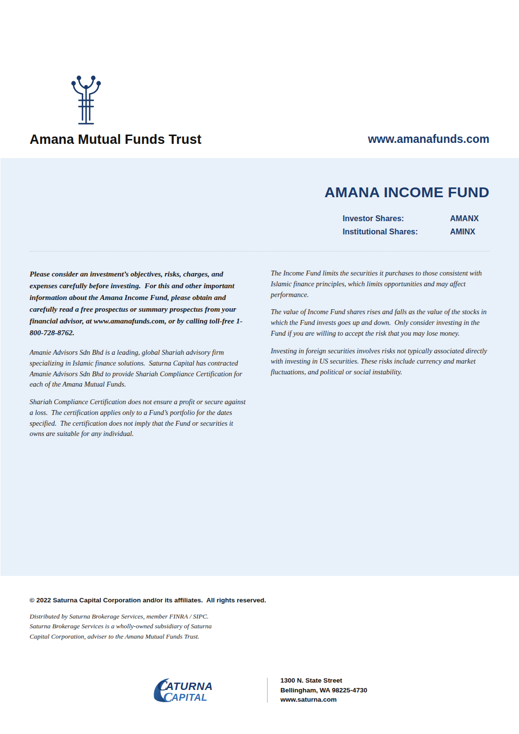Amana Mutual Funds Trust
www.amanafunds.com
AMANA INCOME FUND
| Investor Shares: | AMANX |
| Institutional Shares: | AMINX |
Please consider an investment’s objectives, risks, charges, and expenses carefully before investing. For this and other important information about the Amana Income Fund, please obtain and carefully read a free prospectus or summary prospectus from your financial advisor, at www.amanafunds.com, or by calling toll-free 1-800-728-8762.
Amanie Advisors Sdn Bhd is a leading, global Shariah advisory firm specializing in Islamic finance solutions. Saturna Capital has contracted Amanie Advisors Sdn Bhd to provide Shariah Compliance Certification for each of the Amana Mutual Funds.
Shariah Compliance Certification does not ensure a profit or secure against a loss. The certification applies only to a Fund’s portfolio for the dates specified. The certification does not imply that the Fund or securities it owns are suitable for any individual.
The Income Fund limits the securities it purchases to those consistent with Islamic finance principles, which limits opportunities and may affect performance.
The value of Income Fund shares rises and falls as the value of the stocks in which the Fund invests goes up and down. Only consider investing in the Fund if you are willing to accept the risk that you may lose money.
Investing in foreign securities involves risks not typically associated directly with investing in US securities. These risks include currency and market fluctuations, and political or social instability.
© 2022 Saturna Capital Corporation and/or its affiliates. All rights reserved.
Distributed by Saturna Brokerage Services, member FINRA / SIPC.
Saturna Brokerage Services is a wholly-owned subsidiary of Saturna
Capital Corporation, adviser to the Amana Mutual Funds Trust.
ATURNA APITAL C C
1300 N. State Street
Bellingham, WA 98225-4730
www.saturna.com